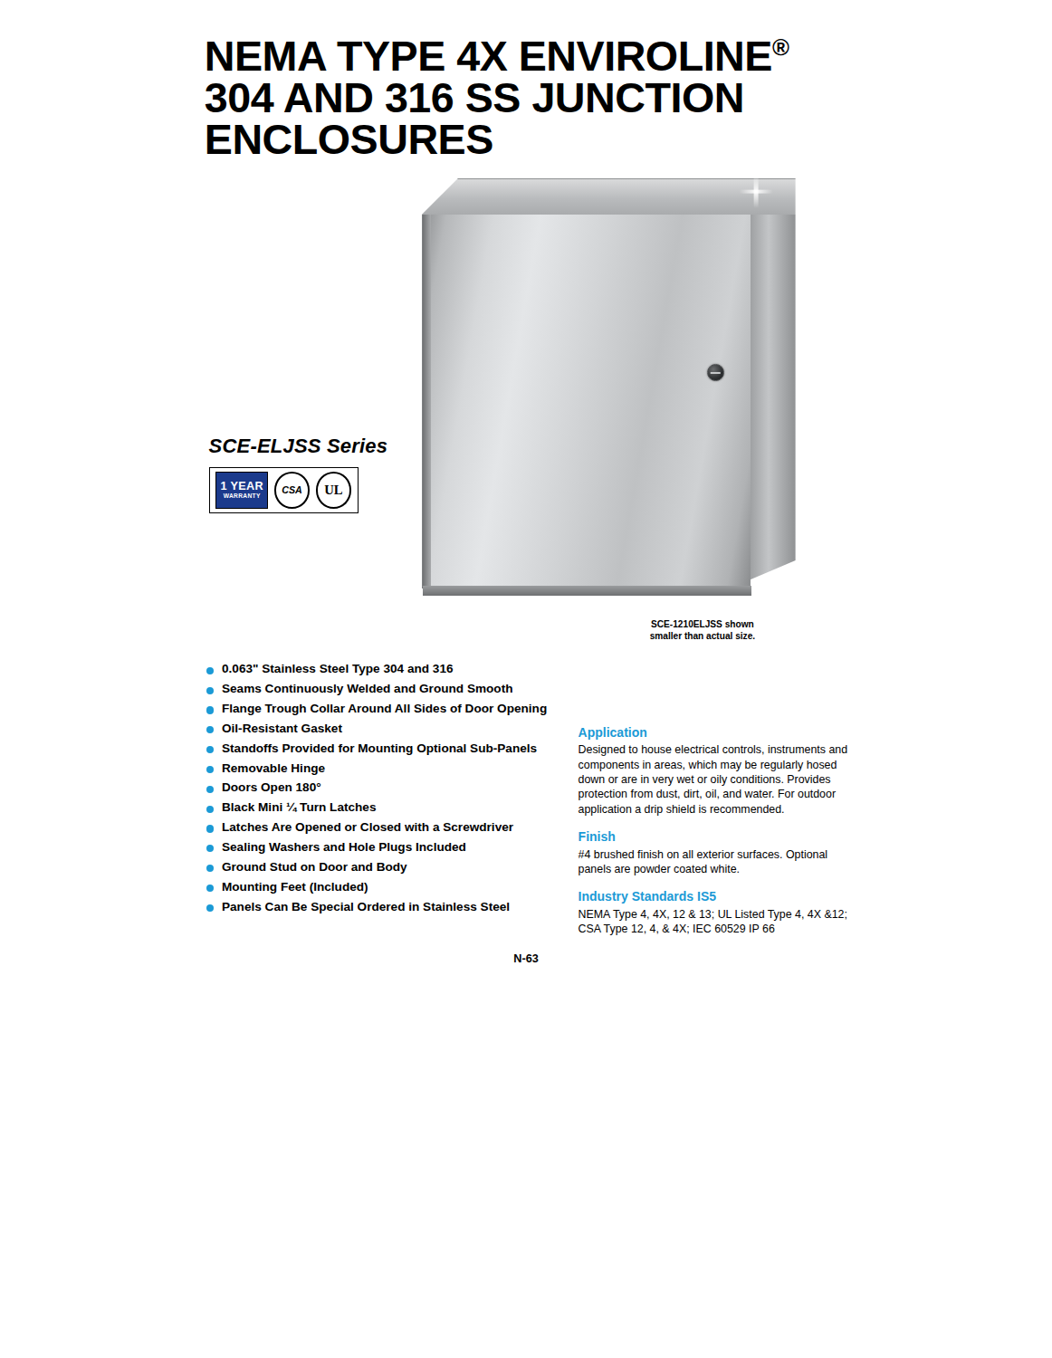NEMA Type 4X Enviroline® 304 and 316 SS Junction Enclosures
SCE-ELJSS Series
1 YEAR WARRANTY
CSA
UL®
SCE-1210ELJSS shown
smaller than actual size.
0.063" Stainless Steel Type 304 and 316
Seams Continuously Welded and Ground Smooth
Flange Trough Collar Around All Sides of Door Opening
Oil-Resistant Gasket
Standoffs Provided for Mounting Optional Sub-Panels
Removable Hinge
Doors Open 180°
Black Mini ¼ Turn Latches
Latches Are Opened or Closed with a Screwdriver
Sealing Washers and Hole Plugs Included
Ground Stud on Door and Body
Mounting Feet (Included)
Panels Can Be Special Ordered in Stainless Steel
Application
Designed to house electrical controls, instruments and components in areas, which may be regularly hosed down or are in very wet or oily conditions. Provides protection from dust, dirt, oil, and water. For outdoor application a drip shield is recommended.
Finish
#4 brushed finish on all exterior surfaces. Optional panels are powder coated white.
Industry Standards IS5
NEMA Type 4, 4X, 12 & 13; UL Listed Type 4, 4X &12;
CSA Type 12, 4, & 4X; IEC 60529 IP 66
N-63